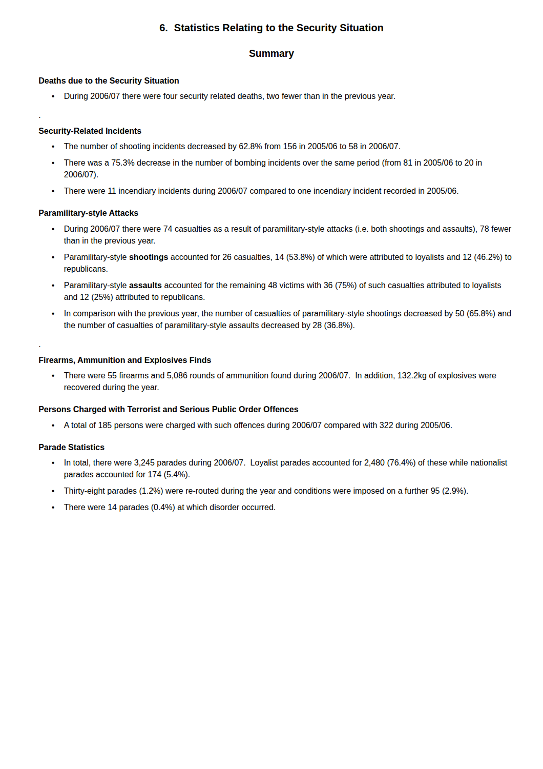6. Statistics Relating to the Security Situation
Summary
Deaths due to the Security Situation
During 2006/07 there were four security related deaths, two fewer than in the previous year.
Security-Related Incidents
The number of shooting incidents decreased by 62.8% from 156 in 2005/06 to 58 in 2006/07.
There was a 75.3% decrease in the number of bombing incidents over the same period (from 81 in 2005/06 to 20 in 2006/07).
There were 11 incendiary incidents during 2006/07 compared to one incendiary incident recorded in 2005/06.
Paramilitary-style Attacks
During 2006/07 there were 74 casualties as a result of paramilitary-style attacks (i.e. both shootings and assaults), 78 fewer than in the previous year.
Paramilitary-style shootings accounted for 26 casualties, 14 (53.8%) of which were attributed to loyalists and 12 (46.2%) to republicans.
Paramilitary-style assaults accounted for the remaining 48 victims with 36 (75%) of such casualties attributed to loyalists and 12 (25%) attributed to republicans.
In comparison with the previous year, the number of casualties of paramilitary-style shootings decreased by 50 (65.8%) and the number of casualties of paramilitary-style assaults decreased by 28 (36.8%).
Firearms, Ammunition and Explosives Finds
There were 55 firearms and 5,086 rounds of ammunition found during 2006/07. In addition, 132.2kg of explosives were recovered during the year.
Persons Charged with Terrorist and Serious Public Order Offences
A total of 185 persons were charged with such offences during 2006/07 compared with 322 during 2005/06.
Parade Statistics
In total, there were 3,245 parades during 2006/07. Loyalist parades accounted for 2,480 (76.4%) of these while nationalist parades accounted for 174 (5.4%).
Thirty-eight parades (1.2%) were re-routed during the year and conditions were imposed on a further 95 (2.9%).
There were 14 parades (0.4%) at which disorder occurred.